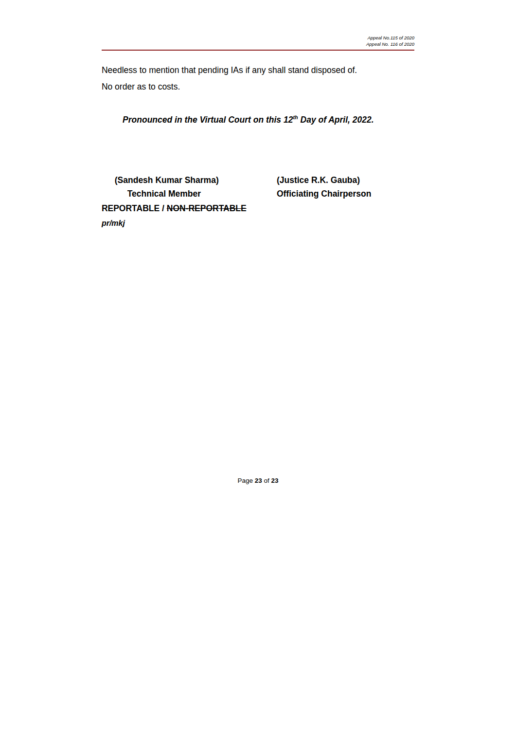Appeal No.115 of 2020
Appeal No. 116 of 2020
Needless to mention that pending IAs if any shall stand disposed of.
No order as to costs.
Pronounced in the Virtual Court on this 12th Day of April, 2022.
(Sandesh Kumar Sharma) (Justice R.K. Gauba)
Technical Member Officiating Chairperson
REPORTABLE / NON-REPORTABLE
pr/mkj
Page 23 of 23